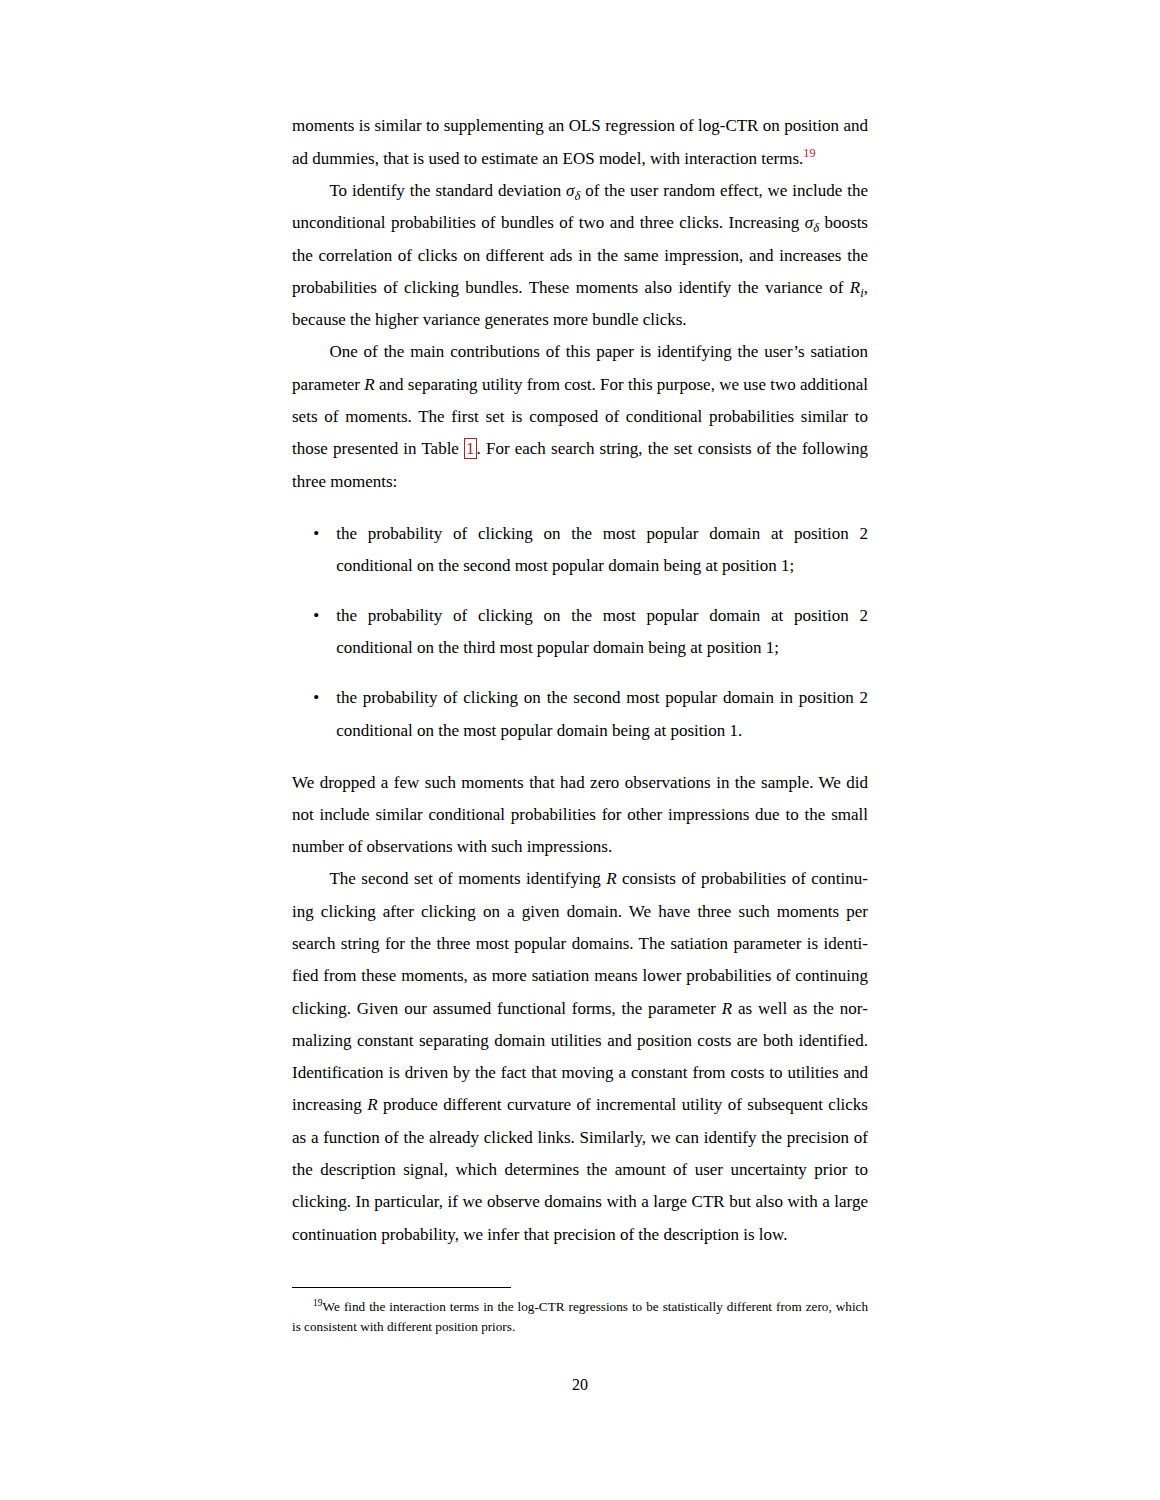moments is similar to supplementing an OLS regression of log-CTR on position and ad dummies, that is used to estimate an EOS model, with interaction terms.19
To identify the standard deviation σδ of the user random effect, we include the unconditional probabilities of bundles of two and three clicks. Increasing σδ boosts the correlation of clicks on different ads in the same impression, and increases the probabilities of clicking bundles. These moments also identify the variance of Ri, because the higher variance generates more bundle clicks.
One of the main contributions of this paper is identifying the user’s satiation parameter R and separating utility from cost. For this purpose, we use two additional sets of moments. The first set is composed of conditional probabilities similar to those presented in Table 1. For each search string, the set consists of the following three moments:
the probability of clicking on the most popular domain at position 2 conditional on the second most popular domain being at position 1;
the probability of clicking on the most popular domain at position 2 conditional on the third most popular domain being at position 1;
the probability of clicking on the second most popular domain in position 2 conditional on the most popular domain being at position 1.
We dropped a few such moments that had zero observations in the sample. We did not include similar conditional probabilities for other impressions due to the small number of observations with such impressions.
The second set of moments identifying R consists of probabilities of continuing clicking after clicking on a given domain. We have three such moments per search string for the three most popular domains. The satiation parameter is identified from these moments, as more satiation means lower probabilities of continuing clicking. Given our assumed functional forms, the parameter R as well as the normalizing constant separating domain utilities and position costs are both identified. Identification is driven by the fact that moving a constant from costs to utilities and increasing R produce different curvature of incremental utility of subsequent clicks as a function of the already clicked links. Similarly, we can identify the precision of the description signal, which determines the amount of user uncertainty prior to clicking. In particular, if we observe domains with a large CTR but also with a large continuation probability, we infer that precision of the description is low.
19We find the interaction terms in the log-CTR regressions to be statistically different from zero, which is consistent with different position priors.
20